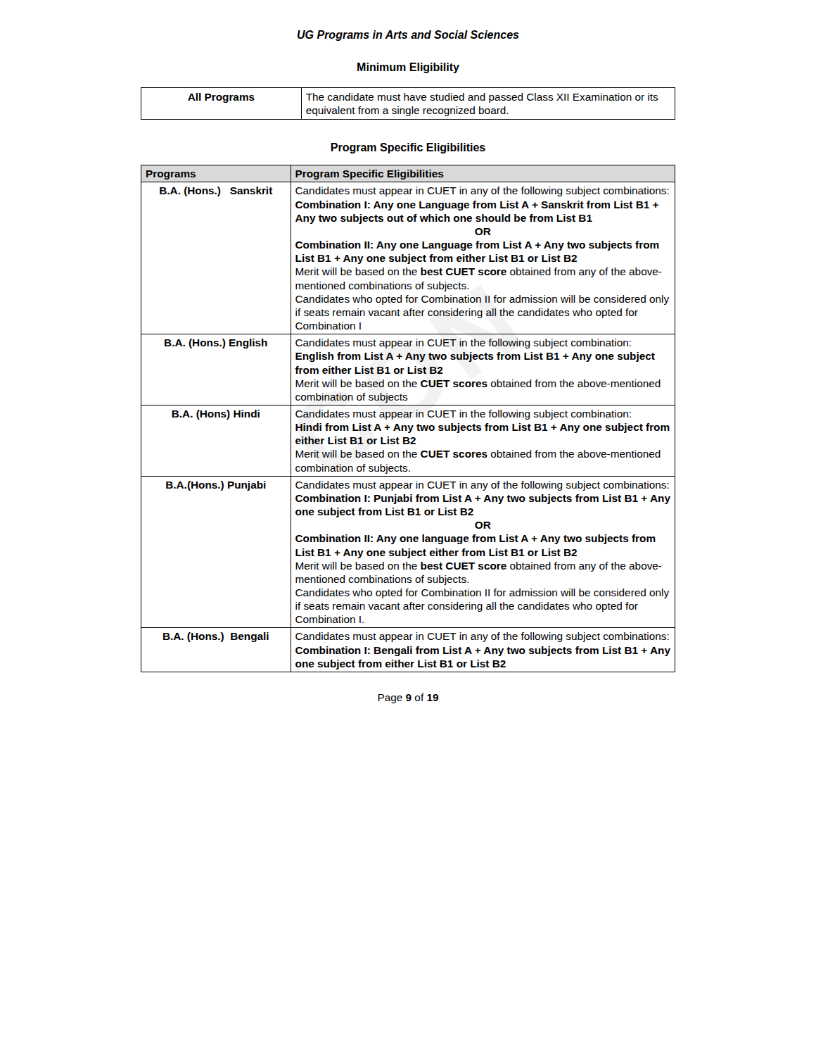CON
UG Programs in Arts and Social Sciences
Minimum Eligibility
| All Programs | The candidate must have studied and passed Class XII Examination or its equivalent from a single recognized board. |
Program Specific Eligibilities
| Programs | Program Specific Eligibilities |
| --- | --- |
| B.A. (Hons.) Sanskrit | Candidates must appear in CUET in any of the following subject combinations: Combination I: Any one Language from List A + Sanskrit from List B1 + Any two subjects out of which one should be from List B1 OR Combination II: Any one Language from List A + Any two subjects from List B1 + Any one subject from either List B1 or List B2 Merit will be based on the best CUET score obtained from any of the above-mentioned combinations of subjects. Candidates who opted for Combination II for admission will be considered only if seats remain vacant after considering all the candidates who opted for Combination I |
| B.A. (Hons.) English | Candidates must appear in CUET in the following subject combination: English from List A + Any two subjects from List B1 + Any one subject from either List B1 or List B2 Merit will be based on the CUET scores obtained from the above-mentioned combination of subjects |
| B.A. (Hons) Hindi | Candidates must appear in CUET in the following subject combination: Hindi from List A + Any two subjects from List B1 + Any one subject from either List B1 or List B2 Merit will be based on the CUET scores obtained from the above-mentioned combination of subjects. |
| B.A.(Hons.) Punjabi | Candidates must appear in CUET in any of the following subject combinations: Combination I: Punjabi from List A + Any two subjects from List B1 + Any one subject from List B1 or List B2 OR Combination II: Any one language from List A + Any two subjects from List B1 + Any one subject either from List B1 or List B2 Merit will be based on the best CUET score obtained from any of the above-mentioned combinations of subjects. Candidates who opted for Combination II for admission will be considered only if seats remain vacant after considering all the candidates who opted for Combination I. |
| B.A. (Hons.) Bengali | Candidates must appear in CUET in any of the following subject combinations: Combination I: Bengali from List A + Any two subjects from List B1 + Any one subject from either List B1 or List B2 |
Page 9 of 19